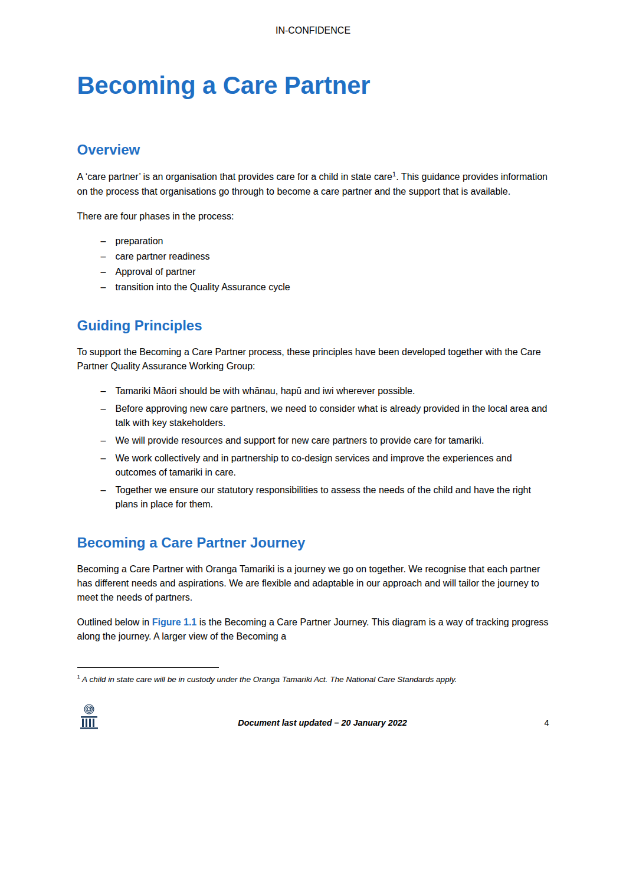IN-CONFIDENCE
Becoming a Care Partner
Overview
A ‘care partner’ is an organisation that provides care for a child in state care1. This guidance provides information on the process that organisations go through to become a care partner and the support that is available.
There are four phases in the process:
preparation
care partner readiness
Approval of partner
transition into the Quality Assurance cycle
Guiding Principles
To support the Becoming a Care Partner process, these principles have been developed together with the Care Partner Quality Assurance Working Group:
Tamariki Māori should be with whānau, hapū and iwi wherever possible.
Before approving new care partners, we need to consider what is already provided in the local area and talk with key stakeholders.
We will provide resources and support for new care partners to provide care for tamariki.
We work collectively and in partnership to co-design services and improve the experiences and outcomes of tamariki in care.
Together we ensure our statutory responsibilities to assess the needs of the child and have the right plans in place for them.
Becoming a Care Partner Journey
Becoming a Care Partner with Oranga Tamariki is a journey we go on together. We recognise that each partner has different needs and aspirations. We are flexible and adaptable in our approach and will tailor the journey to meet the needs of partners.
Outlined below in Figure 1.1 is the Becoming a Care Partner Journey. This diagram is a way of tracking progress along the journey. A larger view of the Becoming a
1 A child in state care will be in custody under the Oranga Tamariki Act. The National Care Standards apply.
Document last updated – 20 January 2022 4